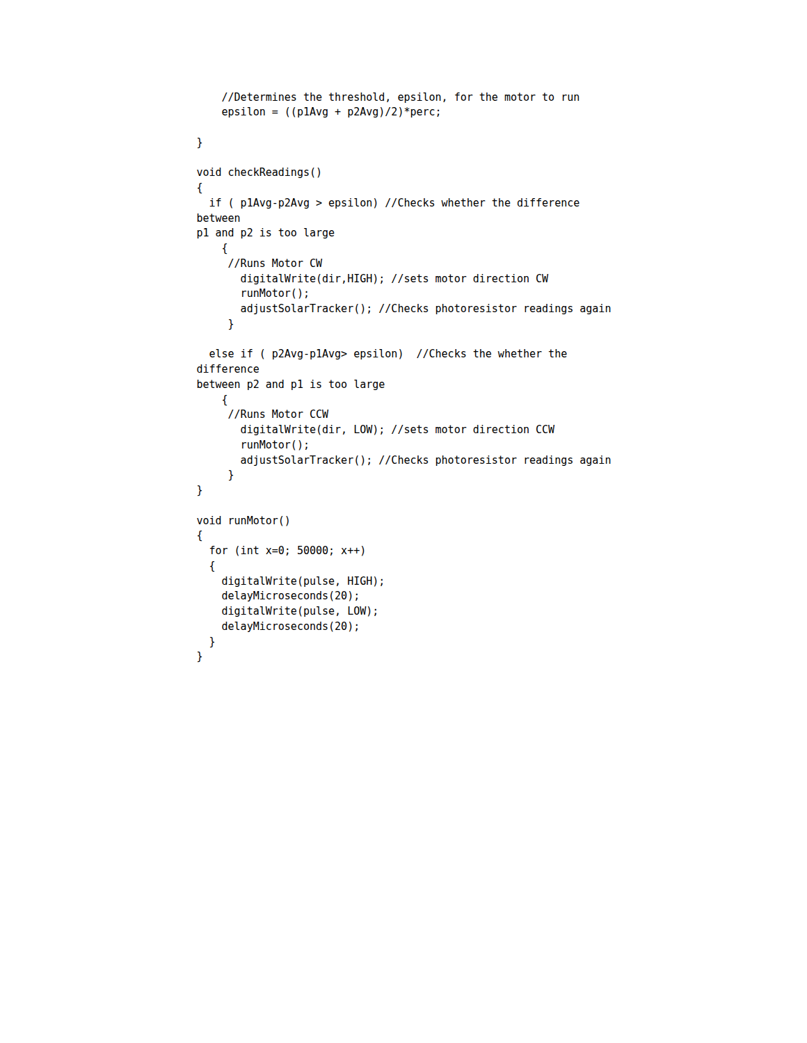//Determines the threshold, epsilon, for the motor to run
    epsilon = ((p1Avg + p2Avg)/2)*perc;

}

void checkReadings()
{
  if ( p1Avg-p2Avg > epsilon) //Checks whether the difference between
p1 and p2 is too large
    {
     //Runs Motor CW
       digitalWrite(dir,HIGH); //sets motor direction CW
       runMotor();
       adjustSolarTracker(); //Checks photoresistor readings again
     }

  else if ( p2Avg-p1Avg> epsilon)  //Checks the whether the difference
between p2 and p1 is too large
    {
     //Runs Motor CCW
       digitalWrite(dir, LOW); //sets motor direction CCW
       runMotor();
       adjustSolarTracker(); //Checks photoresistor readings again
     }
}

void runMotor()
{
  for (int x=0; 50000; x++)
  {
    digitalWrite(pulse, HIGH);
    delayMicroseconds(20);
    digitalWrite(pulse, LOW);
    delayMicroseconds(20);
  }
}